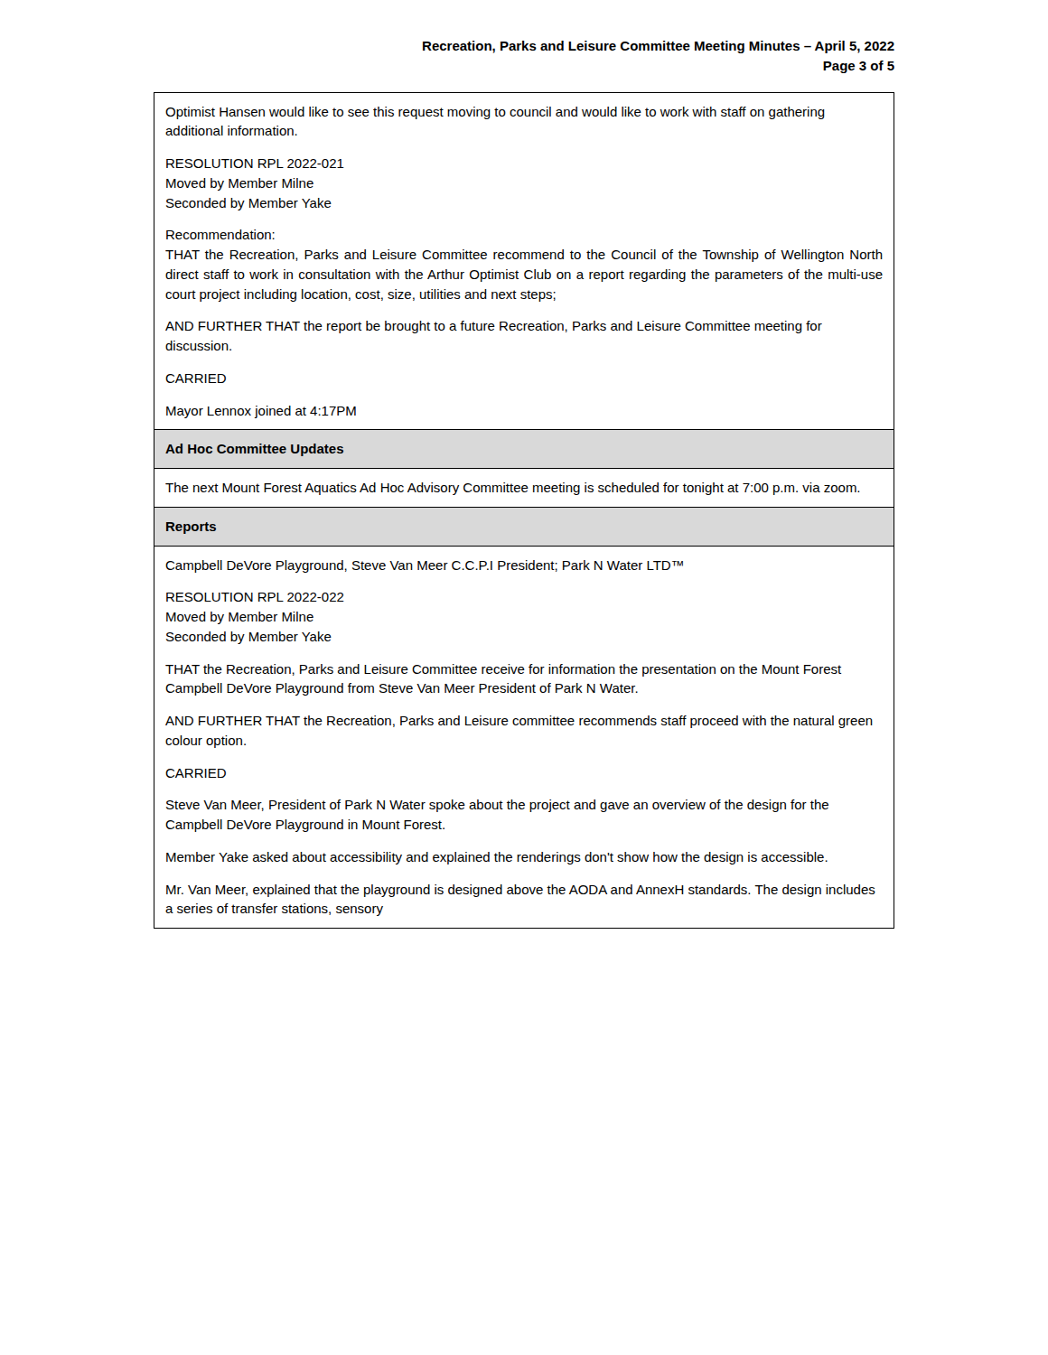Recreation, Parks and Leisure Committee Meeting Minutes – April 5, 2022
Page 3 of 5
| Optimist Hansen would like to see this request moving to council and would like to work with staff on gathering additional information. RESOLUTION RPL 2022-021 Moved by Member Milne Seconded by Member Yake Recommendation: THAT the Recreation, Parks and Leisure Committee recommend to the Council of the Township of Wellington North direct staff to work in consultation with the Arthur Optimist Club on a report regarding the parameters of the multi-use court project including location, cost, size, utilities and next steps; AND FURTHER THAT the report be brought to a future Recreation, Parks and Leisure Committee meeting for discussion. CARRIED Mayor Lennox joined at 4:17PM |
| Ad Hoc Committee Updates |
| The next Mount Forest Aquatics Ad Hoc Advisory Committee meeting is scheduled for tonight at 7:00 p.m. via zoom. |
| Reports |
| Campbell DeVore Playground, Steve Van Meer C.C.P.I President; Park N Water LTD™ RESOLUTION RPL 2022-022 Moved by Member Milne Seconded by Member Yake THAT the Recreation, Parks and Leisure Committee receive for information the presentation on the Mount Forest Campbell DeVore Playground from Steve Van Meer President of Park N Water. AND FURTHER THAT the Recreation, Parks and Leisure committee recommends staff proceed with the natural green colour option. CARRIED Steve Van Meer, President of Park N Water spoke about the project and gave an overview of the design for the Campbell DeVore Playground in Mount Forest. Member Yake asked about accessibility and explained the renderings don't show how the design is accessible. Mr. Van Meer, explained that the playground is designed above the AODA and AnnexH standards. The design includes a series of transfer stations, sensory |